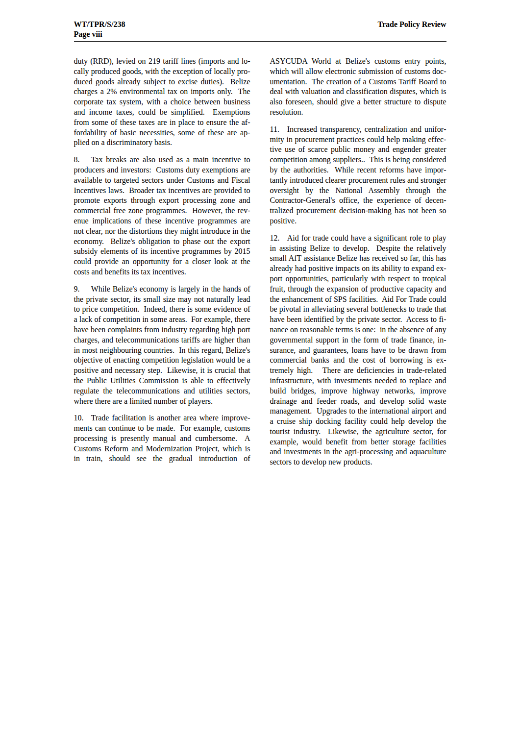WT/TPR/S/238
Page viii
Trade Policy Review
duty (RRD), levied on 219 tariff lines (imports and locally produced goods, with the exception of locally produced goods already subject to excise duties). Belize charges a 2% environmental tax on imports only. The corporate tax system, with a choice between business and income taxes, could be simplified. Exemptions from some of these taxes are in place to ensure the affordability of basic necessities, some of these are applied on a discriminatory basis.
8. Tax breaks are also used as a main incentive to producers and investors: Customs duty exemptions are available to targeted sectors under Customs and Fiscal Incentives laws. Broader tax incentives are provided to promote exports through export processing zone and commercial free zone programmes. However, the revenue implications of these incentive programmes are not clear, nor the distortions they might introduce in the economy. Belize's obligation to phase out the export subsidy elements of its incentive programmes by 2015 could provide an opportunity for a closer look at the costs and benefits its tax incentives.
9. While Belize's economy is largely in the hands of the private sector, its small size may not naturally lead to price competition. Indeed, there is some evidence of a lack of competition in some areas. For example, there have been complaints from industry regarding high port charges, and telecommunications tariffs are higher than in most neighbouring countries. In this regard, Belize's objective of enacting competition legislation would be a positive and necessary step. Likewise, it is crucial that the Public Utilities Commission is able to effectively regulate the telecommunications and utilities sectors, where there are a limited number of players.
10. Trade facilitation is another area where improvements can continue to be made. For example, customs processing is presently manual and cumbersome. A Customs Reform and Modernization Project, which is in train, should see the gradual introduction of ASYCUDA World at Belize's customs entry points, which will allow electronic submission of customs documentation. The creation of a Customs Tariff Board to deal with valuation and classification disputes, which is also foreseen, should give a better structure to dispute resolution.
11. Increased transparency, centralization and uniformity in procurement practices could help making effective use of scarce public money and engender greater competition among suppliers.. This is being considered by the authorities. While recent reforms have importantly introduced clearer procurement rules and stronger oversight by the National Assembly through the Contractor-General's office, the experience of decentralized procurement decision-making has not been so positive.
12. Aid for trade could have a significant role to play in assisting Belize to develop. Despite the relatively small AfT assistance Belize has received so far, this has already had positive impacts on its ability to expand export opportunities, particularly with respect to tropical fruit, through the expansion of productive capacity and the enhancement of SPS facilities. Aid For Trade could be pivotal in alleviating several bottlenecks to trade that have been identified by the private sector. Access to finance on reasonable terms is one: in the absence of any governmental support in the form of trade finance, insurance, and guarantees, loans have to be drawn from commercial banks and the cost of borrowing is extremely high. There are deficiencies in trade-related infrastructure, with investments needed to replace and build bridges, improve highway networks, improve drainage and feeder roads, and develop solid waste management. Upgrades to the international airport and a cruise ship docking facility could help develop the tourist industry. Likewise, the agriculture sector, for example, would benefit from better storage facilities and investments in the agri-processing and aquaculture sectors to develop new products.